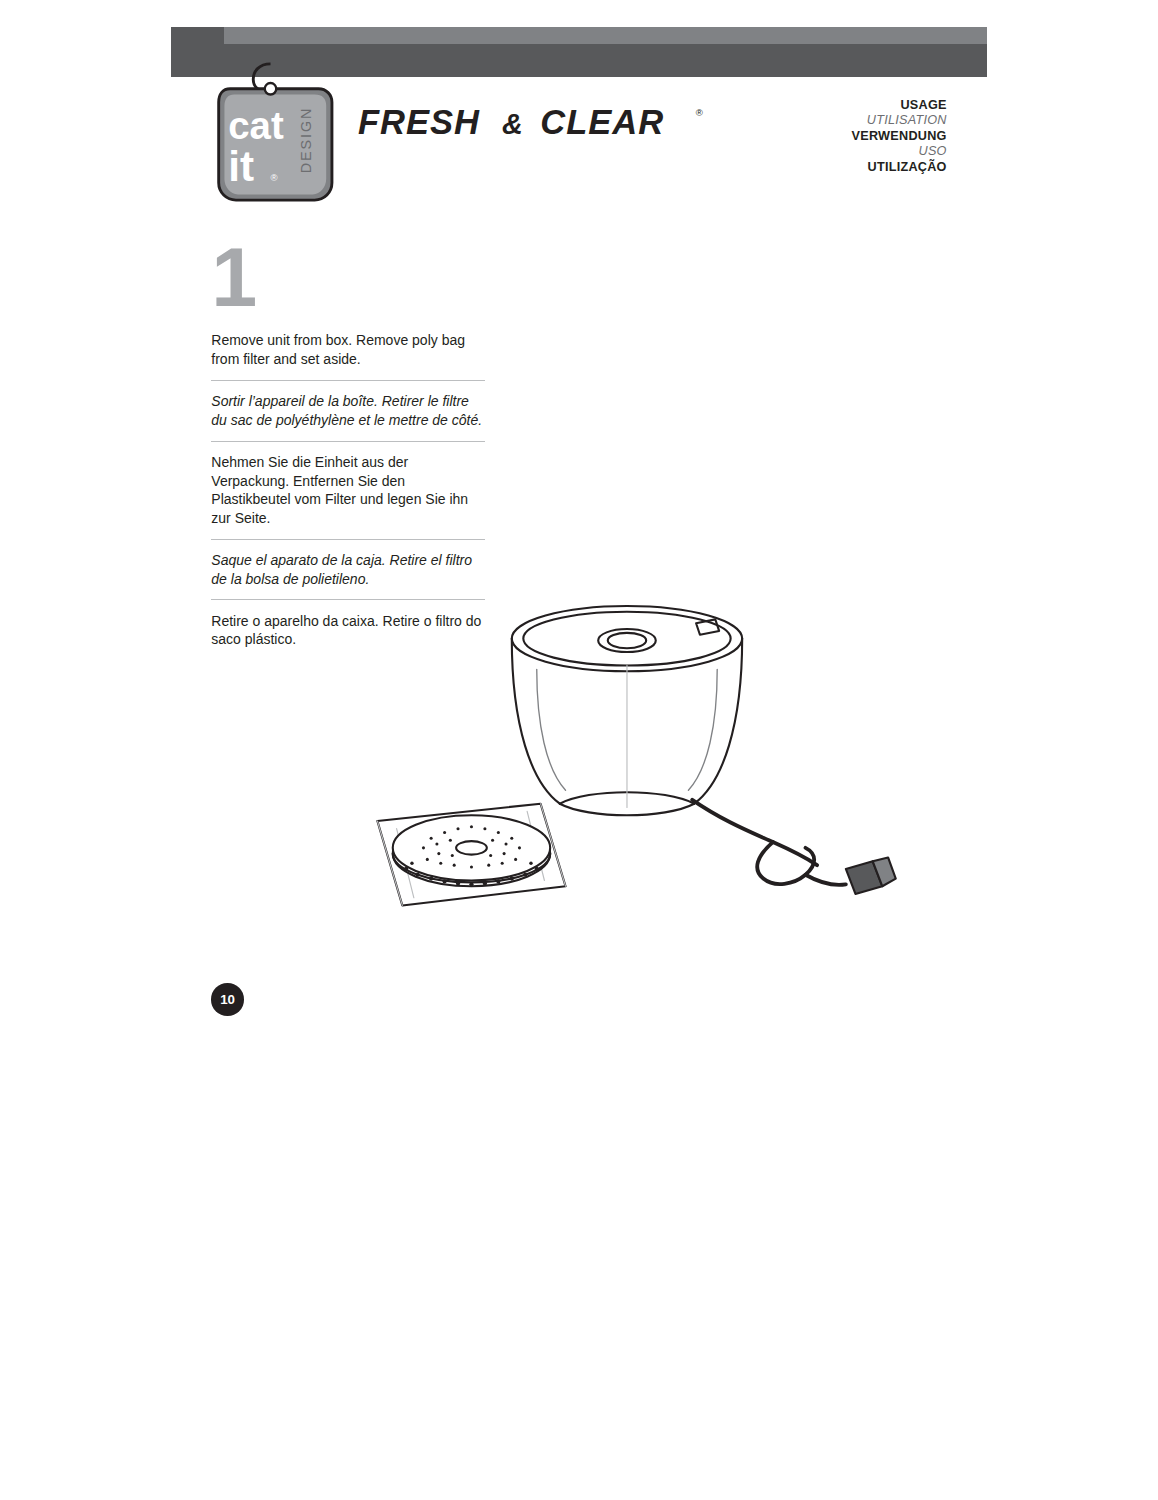cat it ® DESIGN
FRESH & CLEAR ®
USAGE
UTILISATION
VERWENDUNG
USO
UTILIZAÇÃO
1
Remove unit from box. Remove poly bag from filter and set aside.
Sortir l’appareil de la boîte. Retirer le filtre du sac de polyéthylène et le mettre de côté.
Nehmen Sie die Einheit aus der Verpackung. Entfernen Sie den Plastikbeutel vom Filter und legen Sie ihn zur Seite.
Saque el aparato de la caja. Retire el filtro de la bolsa de polietileno.
Retire o aparelho da caixa. Retire o filtro do saco plástico.
10